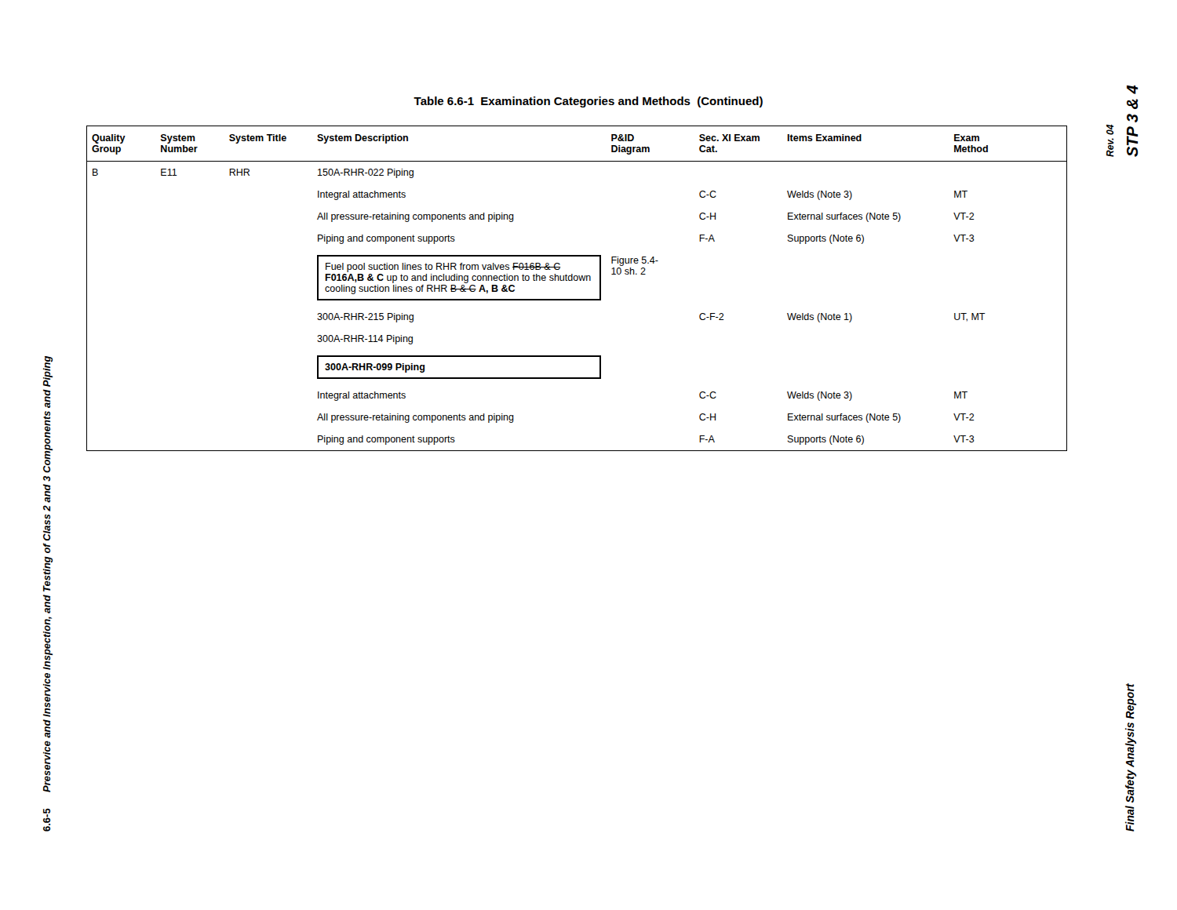Preservice and Inservice Inspection, and Testing of Class 2 and 3 Components and Piping
6.6-5
STP 3 & 4
Rev. 04
Final Safety Analysis Report
Table 6.6-1 Examination Categories and Methods (Continued)
| Quality Group | System Number | System Title | System Description | P&ID Diagram | Sec. XI Exam Cat. | Items Examined | Exam Method |
| --- | --- | --- | --- | --- | --- | --- | --- |
| B | E11 | RHR | 150A-RHR-022 Piping | | | | |
| | | | Integral attachments | | C-C | Welds (Note 3) | MT |
| | | | All pressure-retaining components and piping | | C-H | External surfaces (Note 5) | VT-2 |
| | | | Piping and component supports | | F-A | Supports (Note 6) | VT-3 |
| | | | Fuel pool suction lines to RHR from valves F016B & C F016A,B & C up to and including connection to the shutdown cooling suction lines of RHR B & C A, B &C | Figure 5.4- 10 sh. 2 | | | |
| | | | 300A-RHR-215 Piping | | C-F-2 | Welds (Note 1) | UT, MT |
| | | | 300A-RHR-114 Piping | | | | |
| | | | 300A-RHR-099 Piping | | | | |
| | | | Integral attachments | | C-C | Welds (Note 3) | MT |
| | | | All pressure-retaining components and piping | | C-H | External surfaces (Note 5) | VT-2 |
| | | | Piping and component supports | | F-A | Supports (Note 6) | VT-3 |